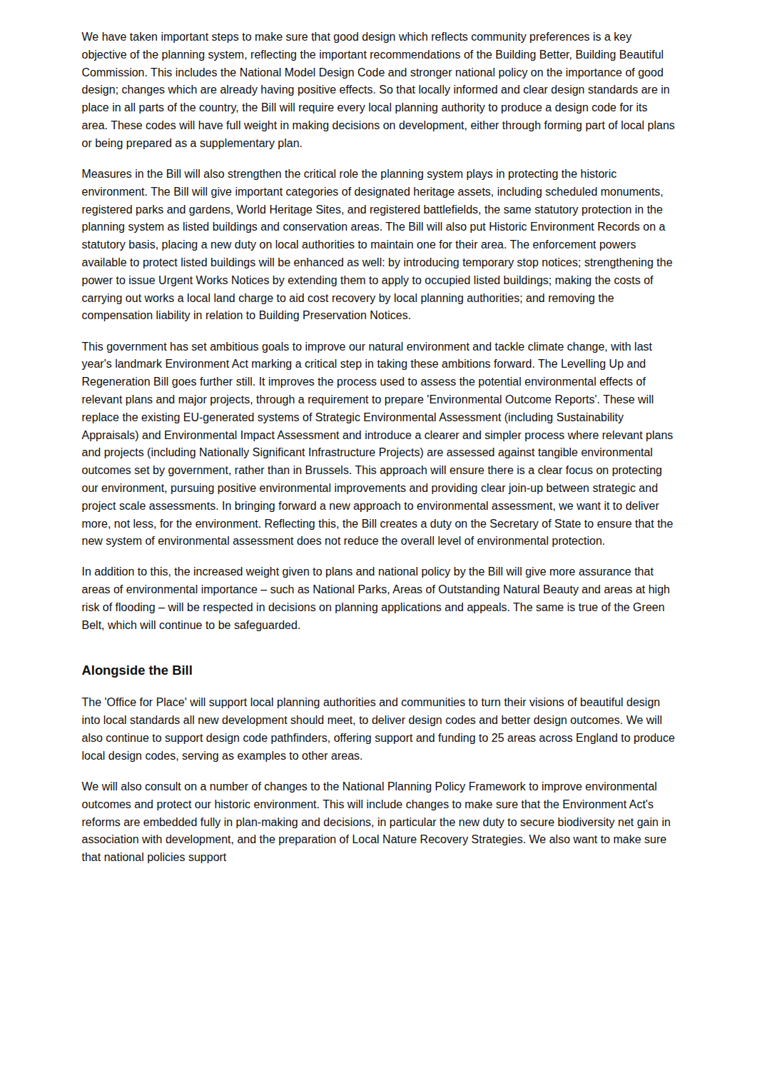We have taken important steps to make sure that good design which reflects community preferences is a key objective of the planning system, reflecting the important recommendations of the Building Better, Building Beautiful Commission. This includes the National Model Design Code and stronger national policy on the importance of good design; changes which are already having positive effects. So that locally informed and clear design standards are in place in all parts of the country, the Bill will require every local planning authority to produce a design code for its area. These codes will have full weight in making decisions on development, either through forming part of local plans or being prepared as a supplementary plan.
Measures in the Bill will also strengthen the critical role the planning system plays in protecting the historic environment. The Bill will give important categories of designated heritage assets, including scheduled monuments, registered parks and gardens, World Heritage Sites, and registered battlefields, the same statutory protection in the planning system as listed buildings and conservation areas. The Bill will also put Historic Environment Records on a statutory basis, placing a new duty on local authorities to maintain one for their area. The enforcement powers available to protect listed buildings will be enhanced as well: by introducing temporary stop notices; strengthening the power to issue Urgent Works Notices by extending them to apply to occupied listed buildings; making the costs of carrying out works a local land charge to aid cost recovery by local planning authorities; and removing the compensation liability in relation to Building Preservation Notices.
This government has set ambitious goals to improve our natural environment and tackle climate change, with last year's landmark Environment Act marking a critical step in taking these ambitions forward. The Levelling Up and Regeneration Bill goes further still. It improves the process used to assess the potential environmental effects of relevant plans and major projects, through a requirement to prepare 'Environmental Outcome Reports'. These will replace the existing EU-generated systems of Strategic Environmental Assessment (including Sustainability Appraisals) and Environmental Impact Assessment and introduce a clearer and simpler process where relevant plans and projects (including Nationally Significant Infrastructure Projects) are assessed against tangible environmental outcomes set by government, rather than in Brussels. This approach will ensure there is a clear focus on protecting our environment, pursuing positive environmental improvements and providing clear join-up between strategic and project scale assessments. In bringing forward a new approach to environmental assessment, we want it to deliver more, not less, for the environment. Reflecting this, the Bill creates a duty on the Secretary of State to ensure that the new system of environmental assessment does not reduce the overall level of environmental protection.
In addition to this, the increased weight given to plans and national policy by the Bill will give more assurance that areas of environmental importance – such as National Parks, Areas of Outstanding Natural Beauty and areas at high risk of flooding – will be respected in decisions on planning applications and appeals. The same is true of the Green Belt, which will continue to be safeguarded.
Alongside the Bill
The 'Office for Place' will support local planning authorities and communities to turn their visions of beautiful design into local standards all new development should meet, to deliver design codes and better design outcomes. We will also continue to support design code pathfinders, offering support and funding to 25 areas across England to produce local design codes, serving as examples to other areas.
We will also consult on a number of changes to the National Planning Policy Framework to improve environmental outcomes and protect our historic environment. This will include changes to make sure that the Environment Act's reforms are embedded fully in plan-making and decisions, in particular the new duty to secure biodiversity net gain in association with development, and the preparation of Local Nature Recovery Strategies. We also want to make sure that national policies support